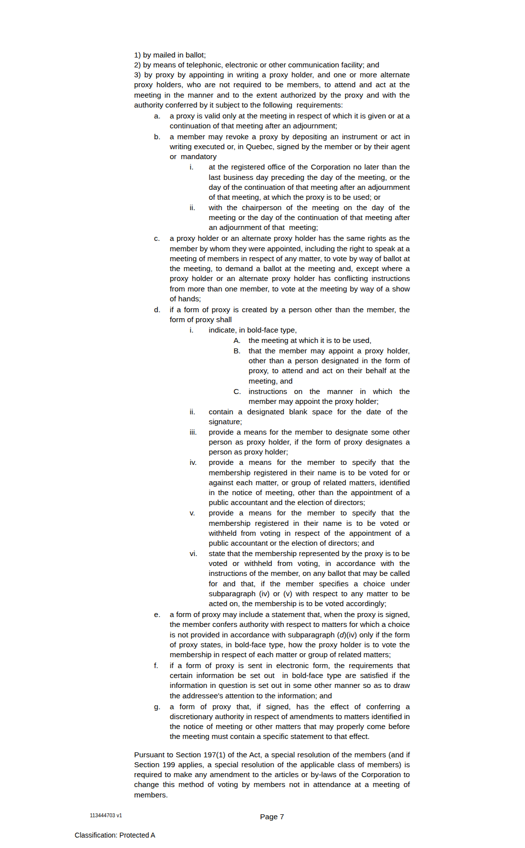1) by mailed in ballot;
2) by means of telephonic, electronic or other communication facility; and
3) by proxy by appointing in writing a proxy holder, and one or more alternate proxy holders, who are not required to be members, to attend and act at the meeting in the manner and to the extent authorized by the proxy and with the authority conferred by it subject to the following requirements:
a. a proxy is valid only at the meeting in respect of which it is given or at a continuation of that meeting after an adjournment;
b. a member may revoke a proxy by depositing an instrument or act in writing executed or, in Quebec, signed by the member or by their agent or mandatory
i. at the registered office of the Corporation no later than the last business day preceding the day of the meeting, or the day of the continuation of that meeting after an adjournment of that meeting, at which the proxy is to be used; or
ii. with the chairperson of the meeting on the day of the meeting or the day of the continuation of that meeting after an adjournment of that meeting;
c. a proxy holder or an alternate proxy holder has the same rights as the member by whom they were appointed, including the right to speak at a meeting of members in respect of any matter, to vote by way of ballot at the meeting, to demand a ballot at the meeting and, except where a proxy holder or an alternate proxy holder has conflicting instructions from more than one member, to vote at the meeting by way of a show of hands;
d. if a form of proxy is created by a person other than the member, the form of proxy shall
i. indicate, in bold-face type,
A. the meeting at which it is to be used,
B. that the member may appoint a proxy holder, other than a person designated in the form of proxy, to attend and act on their behalf at the meeting, and
C. instructions on the manner in which the member may appoint the proxy holder;
ii. contain a designated blank space for the date of the signature;
iii. provide a means for the member to designate some other person as proxy holder, if the form of proxy designates a person as proxy holder;
iv. provide a means for the member to specify that the membership registered in their name is to be voted for or against each matter, or group of related matters, identified in the notice of meeting, other than the appointment of a public accountant and the election of directors;
v. provide a means for the member to specify that the membership registered in their name is to be voted or withheld from voting in respect of the appointment of a public accountant or the election of directors; and
vi. state that the membership represented by the proxy is to be voted or withheld from voting, in accordance with the instructions of the member, on any ballot that may be called for and that, if the member specifies a choice under subparagraph (iv) or (v) with respect to any matter to be acted on, the membership is to be voted accordingly;
e. a form of proxy may include a statement that, when the proxy is signed, the member confers authority with respect to matters for which a choice is not provided in accordance with subparagraph (d)(iv) only if the form of proxy states, in bold-face type, how the proxy holder is to vote the membership in respect of each matter or group of related matters;
f. if a form of proxy is sent in electronic form, the requirements that certain information be set out in bold-face type are satisfied if the information in question is set out in some other manner so as to draw the addressee's attention to the information; and
g. a form of proxy that, if signed, has the effect of conferring a discretionary authority in respect of amendments to matters identified in the notice of meeting or other matters that may properly come before the meeting must contain a specific statement to that effect.
Pursuant to Section 197(1) of the Act, a special resolution of the members (and if Section 199 applies, a special resolution of the applicable class of members) is required to make any amendment to the articles or by-laws of the Corporation to change this method of voting by members not in attendance at a meeting of members.
Page 7
113444703 v1
Classification: Protected A